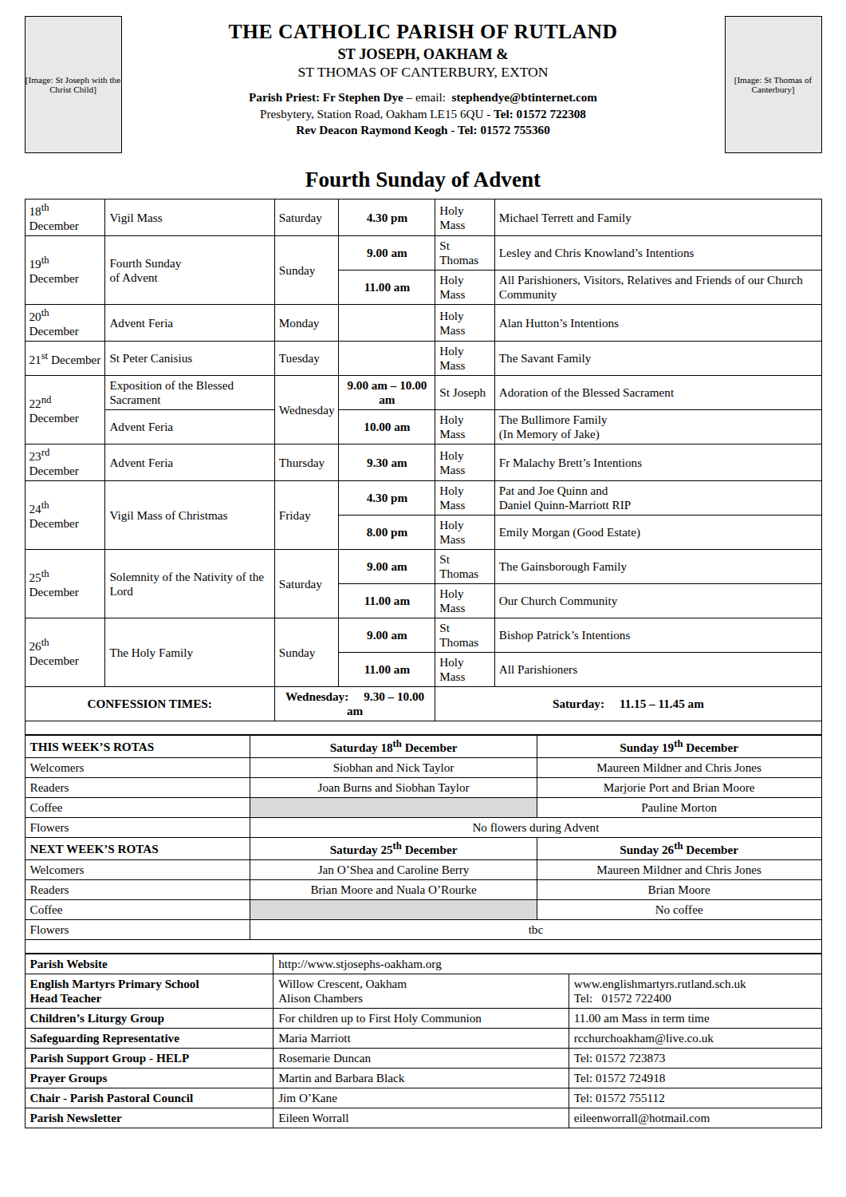[Image: St Joseph with the Christ Child]
THE CATHOLIC PARISH OF RUTLAND
ST JOSEPH, OAKHAM &
ST THOMAS OF CANTERBURY, EXTON
Parish Priest: Fr Stephen Dye – email: stephendye@btinternet.com
Presbytery, Station Road, Oakham LE15 6QU - Tel: 01572 722308
Rev Deacon Raymond Keogh - Tel: 01572 755360
[Image: St Thomas of Canterbury]
Fourth Sunday of Advent
| 18 th December | Vigil Mass | Saturday | 4.30 pm | Holy Mass | Michael Terrett and Family |
| 19 th December | Fourth Sunday of Advent | Sunday | 9.00 am | St Thomas | Lesley and Chris Knowland’s Intentions |
| 11.00 am | Holy Mass | All Parishioners, Visitors, Relatives and Friends of our Church Community |
| 20 th December | Advent Feria | Monday | | Holy Mass | Alan Hutton’s Intentions |
| 21 st December | St Peter Canisius | Tuesday | | Holy Mass | The Savant Family |
| 22 nd December | Exposition of the Blessed Sacrament | Wednesday | 9.00 am – 10.00 am | St Joseph | Adoration of the Blessed Sacrament |
| Advent Feria | 10.00 am | Holy Mass | The Bullimore Family (In Memory of Jake) |
| 23 rd December | Advent Feria | Thursday | 9.30 am | Holy Mass | Fr Malachy Brett’s Intentions |
| 24 th December | Vigil Mass of Christmas | Friday | 4.30 pm | Holy Mass | Pat and Joe Quinn and Daniel Quinn-Marriott RIP |
| 8.00 pm | Holy Mass | Emily Morgan (Good Estate) |
| 25 th December | Solemnity of the Nativity of the Lord | Saturday | 9.00 am | St Thomas | The Gainsborough Family |
| 11.00 am | Holy Mass | Our Church Community |
| 26 th December | The Holy Family | Sunday | 9.00 am | St Thomas | Bishop Patrick’s Intentions |
| 11.00 am | Holy Mass | All Parishioners |
| CONFESSION TIMES: | Wednesday: 9.30 – 10.00 am | Saturday: 11.15 – 11.45 am |
| THIS WEEK’S ROTAS | Saturday 18 th December | Sunday 19 th December |
| --- | --- | --- |
| Welcomers | Siobhan and Nick Taylor | Maureen Mildner and Chris Jones |
| Readers | Joan Burns and Siobhan Taylor | Marjorie Port and Brian Moore |
| Coffee | | Pauline Morton |
| Flowers | No flowers during Advent |
| NEXT WEEK’S ROTAS | Saturday 25 th December | Sunday 26 th December |
| Welcomers | Jan O’Shea and Caroline Berry | Maureen Mildner and Chris Jones |
| Readers | Brian Moore and Nuala O’Rourke | Brian Moore |
| Coffee | | No coffee |
| Flowers | tbc |
| Parish Website | http://www.stjosephs-oakham.org |
| English Martyrs Primary School Head Teacher | Willow Crescent, Oakham Alison Chambers | www.englishmartyrs.rutland.sch.uk Tel: 01572 722400 |
| Children’s Liturgy Group | For children up to First Holy Communion | 11.00 am Mass in term time |
| Safeguarding Representative | Maria Marriott | rcchurchoakham@live.co.uk |
| Parish Support Group - HELP | Rosemarie Duncan | Tel: 01572 723873 |
| Prayer Groups | Martin and Barbara Black | Tel: 01572 724918 |
| Chair - Parish Pastoral Council | Jim O’Kane | Tel: 01572 755112 |
| Parish Newsletter | Eileen Worrall | eileenworrall@hotmail.com |